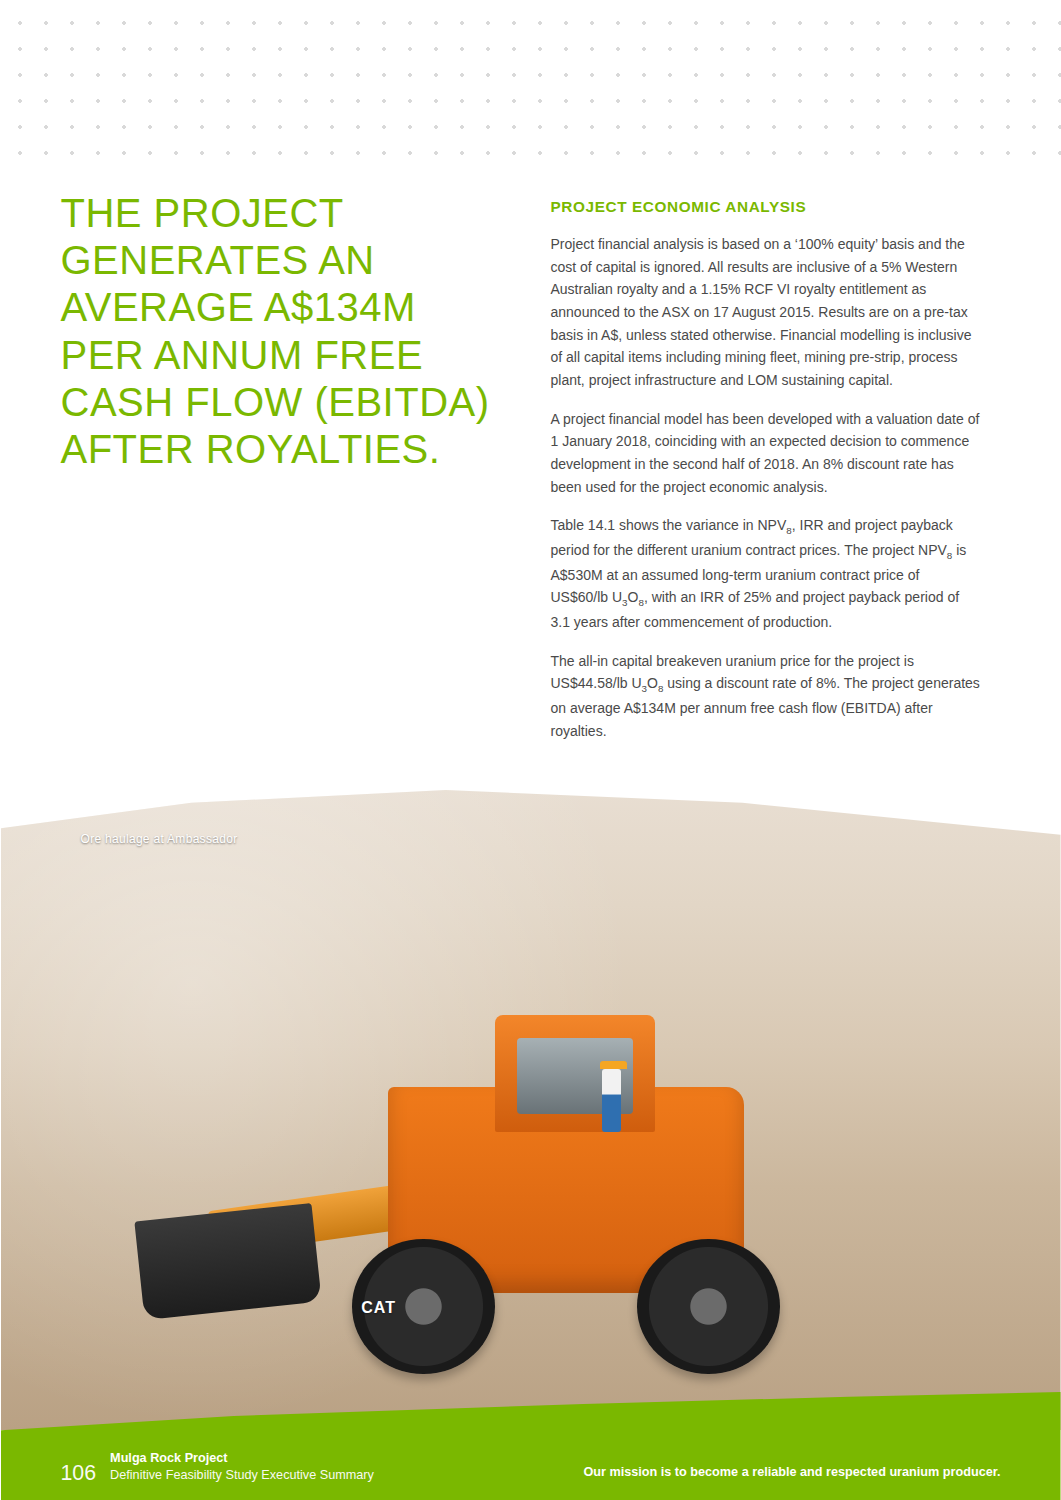The project generates an average A$134M per annum free cash flow (EBITDA) after royalties.
Project Economic Analysis
Project financial analysis is based on a ‘100% equity’ basis and the cost of capital is ignored. All results are inclusive of a 5% Western Australian royalty and a 1.15% RCF VI royalty entitlement as announced to the ASX on 17 August 2015. Results are on a pre-tax basis in A$, unless stated otherwise. Financial modelling is inclusive of all capital items including mining fleet, mining pre-strip, process plant, project infrastructure and LOM sustaining capital.
A project financial model has been developed with a valuation date of 1 January 2018, coinciding with an expected decision to commence development in the second half of 2018. An 8% discount rate has been used for the project economic analysis.
Table 14.1 shows the variance in NPV8, IRR and project payback period for the different uranium contract prices. The project NPV8 is A$530M at an assumed long-term uranium contract price of US$60/lb U3O8, with an IRR of 25% and project payback period of 3.1 years after commencement of production.
The all-in capital breakeven uranium price for the project is US$44.58/lb U3O8 using a discount rate of 8%. The project generates on average A$134M per annum free cash flow (EBITDA) after royalties.
Ore haulage at Ambassador
CAT
106
Mulga Rock Project Definitive Feasibility Study Executive Summary
Our mission is to become a reliable and respected uranium producer.